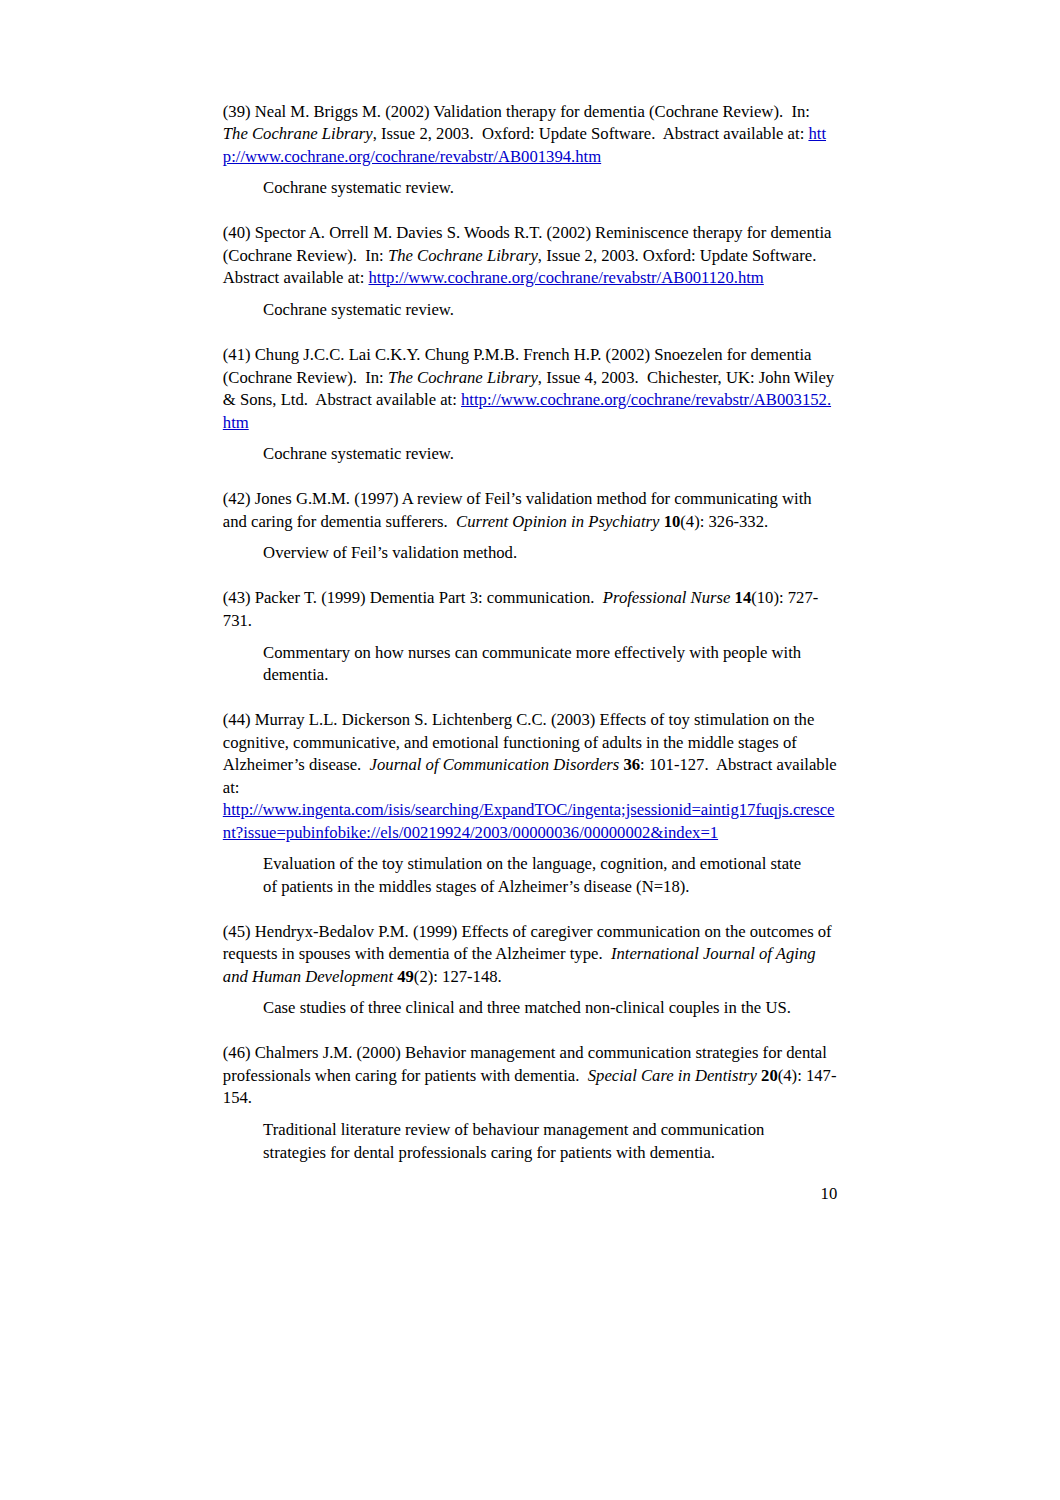(39) Neal M. Briggs M. (2002) Validation therapy for dementia (Cochrane Review). In: The Cochrane Library, Issue 2, 2003. Oxford: Update Software. Abstract available at: http://www.cochrane.org/cochrane/revabstr/AB001394.htm
Cochrane systematic review.
(40) Spector A. Orrell M. Davies S. Woods R.T. (2002) Reminiscence therapy for dementia (Cochrane Review). In: The Cochrane Library, Issue 2, 2003. Oxford: Update Software. Abstract available at: http://www.cochrane.org/cochrane/revabstr/AB001120.htm
Cochrane systematic review.
(41) Chung J.C.C. Lai C.K.Y. Chung P.M.B. French H.P. (2002) Snoezelen for dementia (Cochrane Review). In: The Cochrane Library, Issue 4, 2003. Chichester, UK: John Wiley & Sons, Ltd. Abstract available at: http://www.cochrane.org/cochrane/revabstr/AB003152.htm
Cochrane systematic review.
(42) Jones G.M.M. (1997) A review of Feil’s validation method for communicating with and caring for dementia sufferers. Current Opinion in Psychiatry 10(4): 326-332.
Overview of Feil’s validation method.
(43) Packer T. (1999) Dementia Part 3: communication. Professional Nurse 14(10): 727-731.
Commentary on how nurses can communicate more effectively with people with dementia.
(44) Murray L.L. Dickerson S. Lichtenberg C.C. (2003) Effects of toy stimulation on the cognitive, communicative, and emotional functioning of adults in the middle stages of Alzheimer’s disease. Journal of Communication Disorders 36: 101-127. Abstract available at:
http://www.ingenta.com/isis/searching/ExpandTOC/ingenta;jsessionid=aintig17fuqjs.crescent?issue=pubinfobike://els/00219924/2003/00000036/00000002&index=1
Evaluation of the toy stimulation on the language, cognition, and emotional state of patients in the middles stages of Alzheimer’s disease (N=18).
(45) Hendryx-Bedalov P.M. (1999) Effects of caregiver communication on the outcomes of requests in spouses with dementia of the Alzheimer type. International Journal of Aging and Human Development 49(2): 127-148.
Case studies of three clinical and three matched non-clinical couples in the US.
(46) Chalmers J.M. (2000) Behavior management and communication strategies for dental professionals when caring for patients with dementia. Special Care in Dentistry 20(4): 147-154.
Traditional literature review of behaviour management and communication strategies for dental professionals caring for patients with dementia.
10